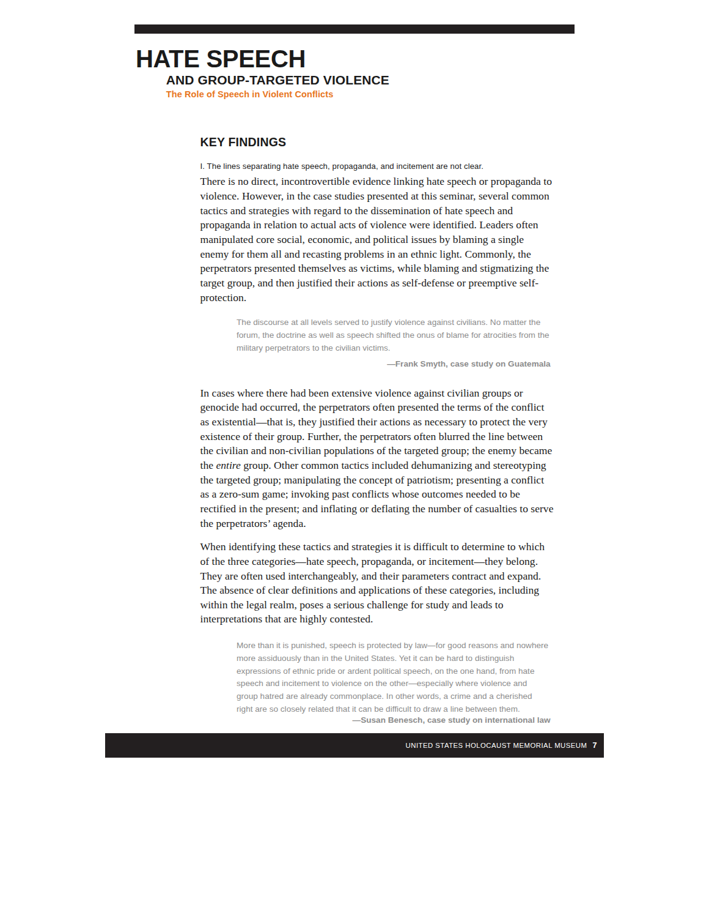Hate Speech
and Group-Targeted Violence
The Role of Speech in Violent Conflicts
Key Findings
I. The lines separating hate speech, propaganda, and incitement are not clear.
There is no direct, incontrovertible evidence linking hate speech or propaganda to violence. However, in the case studies presented at this seminar, several common tactics and strategies with regard to the dissemination of hate speech and propaganda in relation to actual acts of violence were identified. Leaders often manipulated core social, economic, and political issues by blaming a single enemy for them all and recasting problems in an ethnic light. Commonly, the perpetrators presented themselves as victims, while blaming and stigmatizing the target group, and then justified their actions as self-defense or preemptive self-protection.
The discourse at all levels served to justify violence against civilians. No matter the forum, the doctrine as well as speech shifted the onus of blame for atrocities from the military perpetrators to the civilian victims.
—Frank Smyth, case study on Guatemala
In cases where there had been extensive violence against civilian groups or genocide had occurred, the perpetrators often presented the terms of the conflict as existential—that is, they justified their actions as necessary to protect the very existence of their group. Further, the perpetrators often blurred the line between the civilian and non-civilian populations of the targeted group; the enemy became the entire group. Other common tactics included dehumanizing and stereotyping the targeted group; manipulating the concept of patriotism; presenting a conflict as a zero-sum game; invoking past conflicts whose outcomes needed to be rectified in the present; and inflating or deflating the number of casualties to serve the perpetrators’ agenda.
When identifying these tactics and strategies it is difficult to determine to which of the three categories—hate speech, propaganda, or incitement—they belong. They are often used interchangeably, and their parameters contract and expand. The absence of clear definitions and applications of these categories, including within the legal realm, poses a serious challenge for study and leads to interpretations that are highly contested.
More than it is punished, speech is protected by law—for good reasons and nowhere more assiduously than in the United States. Yet it can be hard to distinguish expressions of ethnic pride or ardent political speech, on the one hand, from hate speech and incitement to violence on the other—especially where violence and group hatred are already commonplace. In other words, a crime and a cherished right are so closely related that it can be difficult to draw a line between them.
—Susan Benesch, case study on international law
United States Holocaust Memorial Museum 7